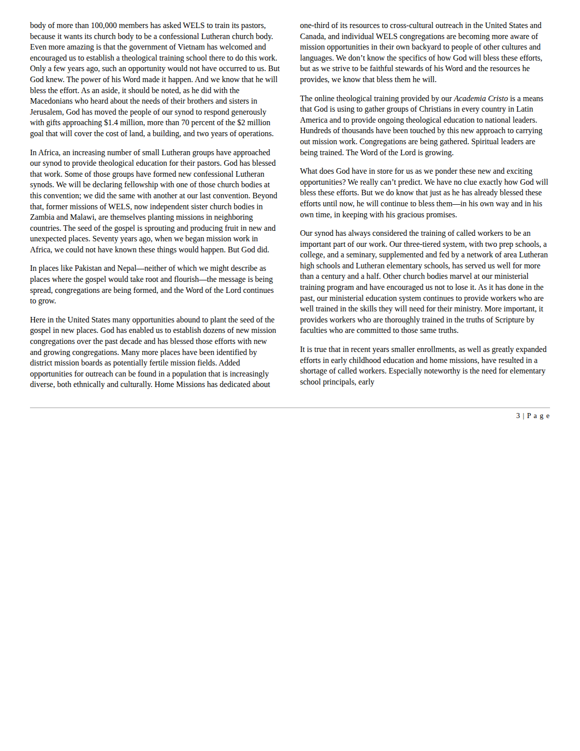body of more than 100,000 members has asked WELS to train its pastors, because it wants its church body to be a confessional Lutheran church body. Even more amazing is that the government of Vietnam has welcomed and encouraged us to establish a theological training school there to do this work. Only a few years ago, such an opportunity would not have occurred to us. But God knew. The power of his Word made it happen. And we know that he will bless the effort. As an aside, it should be noted, as he did with the Macedonians who heard about the needs of their brothers and sisters in Jerusalem, God has moved the people of our synod to respond generously with gifts approaching $1.4 million, more than 70 percent of the $2 million goal that will cover the cost of land, a building, and two years of operations.
In Africa, an increasing number of small Lutheran groups have approached our synod to provide theological education for their pastors. God has blessed that work. Some of those groups have formed new confessional Lutheran synods. We will be declaring fellowship with one of those church bodies at this convention; we did the same with another at our last convention. Beyond that, former missions of WELS, now independent sister church bodies in Zambia and Malawi, are themselves planting missions in neighboring countries. The seed of the gospel is sprouting and producing fruit in new and unexpected places. Seventy years ago, when we began mission work in Africa, we could not have known these things would happen. But God did.
In places like Pakistan and Nepal—neither of which we might describe as places where the gospel would take root and flourish—the message is being spread, congregations are being formed, and the Word of the Lord continues to grow.
Here in the United States many opportunities abound to plant the seed of the gospel in new places. God has enabled us to establish dozens of new mission congregations over the past decade and has blessed those efforts with new and growing congregations. Many more places have been identified by district mission boards as potentially fertile mission fields. Added opportunities for outreach can be found in a population that is increasingly diverse, both ethnically and culturally. Home Missions has dedicated about one-third of its resources to cross-cultural outreach in the United States and Canada, and individual WELS congregations are becoming more aware of mission opportunities in their own backyard to people of other cultures and languages. We don’t know the specifics of how God will bless these efforts, but as we strive to be faithful stewards of his Word and the resources he provides, we know that bless them he will.
The online theological training provided by our Academia Cristo is a means that God is using to gather groups of Christians in every country in Latin America and to provide ongoing theological education to national leaders. Hundreds of thousands have been touched by this new approach to carrying out mission work. Congregations are being gathered. Spiritual leaders are being trained. The Word of the Lord is growing.
What does God have in store for us as we ponder these new and exciting opportunities? We really can’t predict. We have no clue exactly how God will bless these efforts. But we do know that just as he has already blessed these efforts until now, he will continue to bless them—in his own way and in his own time, in keeping with his gracious promises.
Our synod has always considered the training of called workers to be an important part of our work. Our three-tiered system, with two prep schools, a college, and a seminary, supplemented and fed by a network of area Lutheran high schools and Lutheran elementary schools, has served us well for more than a century and a half. Other church bodies marvel at our ministerial training program and have encouraged us not to lose it. As it has done in the past, our ministerial education system continues to provide workers who are well trained in the skills they will need for their ministry. More important, it provides workers who are thoroughly trained in the truths of Scripture by faculties who are committed to those same truths.
It is true that in recent years smaller enrollments, as well as greatly expanded efforts in early childhood education and home missions, have resulted in a shortage of called workers. Especially noteworthy is the need for elementary school principals, early
3 | P a g e